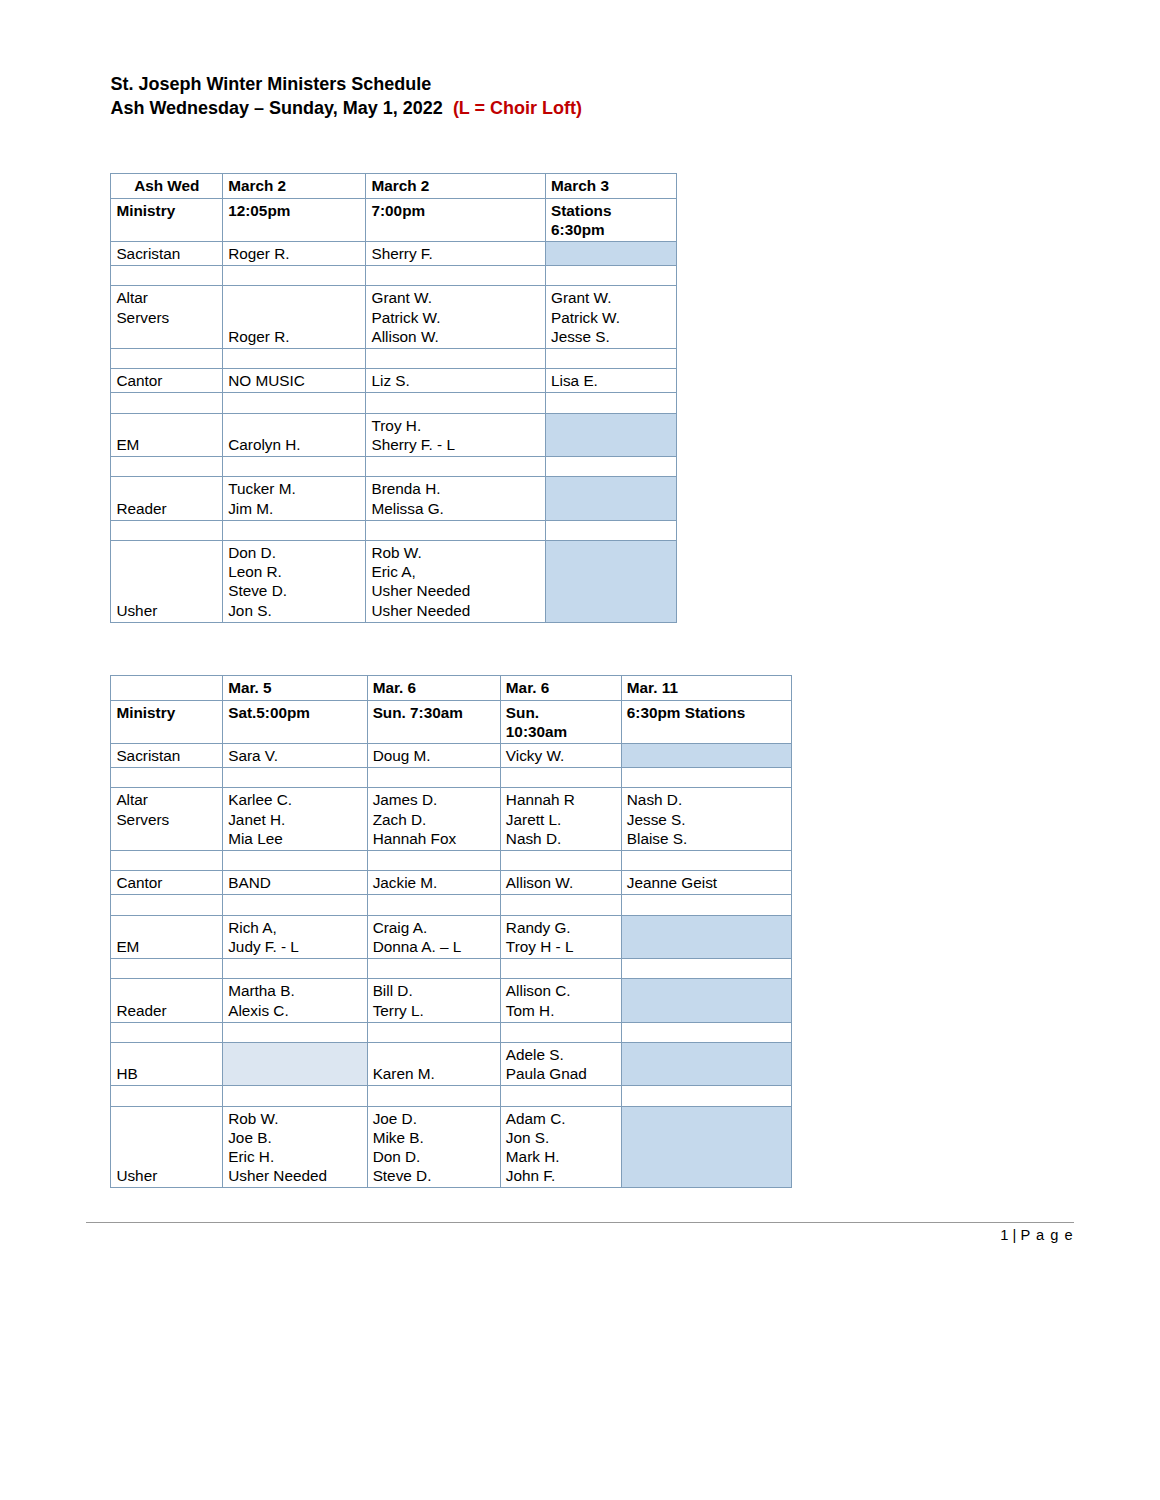St. Joseph Winter Ministers Schedule
Ash Wednesday – Sunday, May 1, 2022 (L = Choir Loft)
| Ash Wed | March 2 | March 2 | March 3 |
| --- | --- | --- | --- |
| Ministry | 12:05pm | 7:00pm | Stations 6:30pm |
| Sacristan | Roger R. | Sherry F. | |
| Altar Servers | Roger R. | Grant W. Patrick W. Allison W. | Grant W. Patrick W. Jesse S. |
| Cantor | NO MUSIC | Liz S. | Lisa E. |
| EM | Carolyn H. | Troy H. Sherry F. - L | |
| Reader | Tucker M. Jim M. | Brenda H. Melissa G. | |
| Usher | Don D. Leon R. Steve D. Jon S. | Rob W. Eric A, Usher Needed Usher Needed | |
| | Mar. 5 | Mar. 6 | Mar. 6 | Mar. 11 |
| --- | --- | --- | --- | --- |
| Ministry | Sat.5:00pm | Sun. 7:30am | Sun. 10:30am | 6:30pm Stations |
| Sacristan | Sara V. | Doug M. | Vicky W. | |
| Altar Servers | Karlee C. Janet H. Mia Lee | James D. Zach D. Hannah Fox | Hannah R Jarett L. Nash D. | Nash D. Jesse S. Blaise S. |
| Cantor | BAND | Jackie M. | Allison W. | Jeanne Geist |
| EM | Rich A, Judy F. - L | Craig A. Donna A. – L | Randy G. Troy H - L | |
| Reader | Martha B. Alexis C. | Bill D. Terry L. | Allison C. Tom H. | |
| HB | | Karen M. | Adele S. Paula Gnad | |
| Usher | Rob W. Joe B. Eric H. Usher Needed | Joe D. Mike B. Don D. Steve D. | Adam C. Jon S. Mark H. John F. | |
1 | P a g e